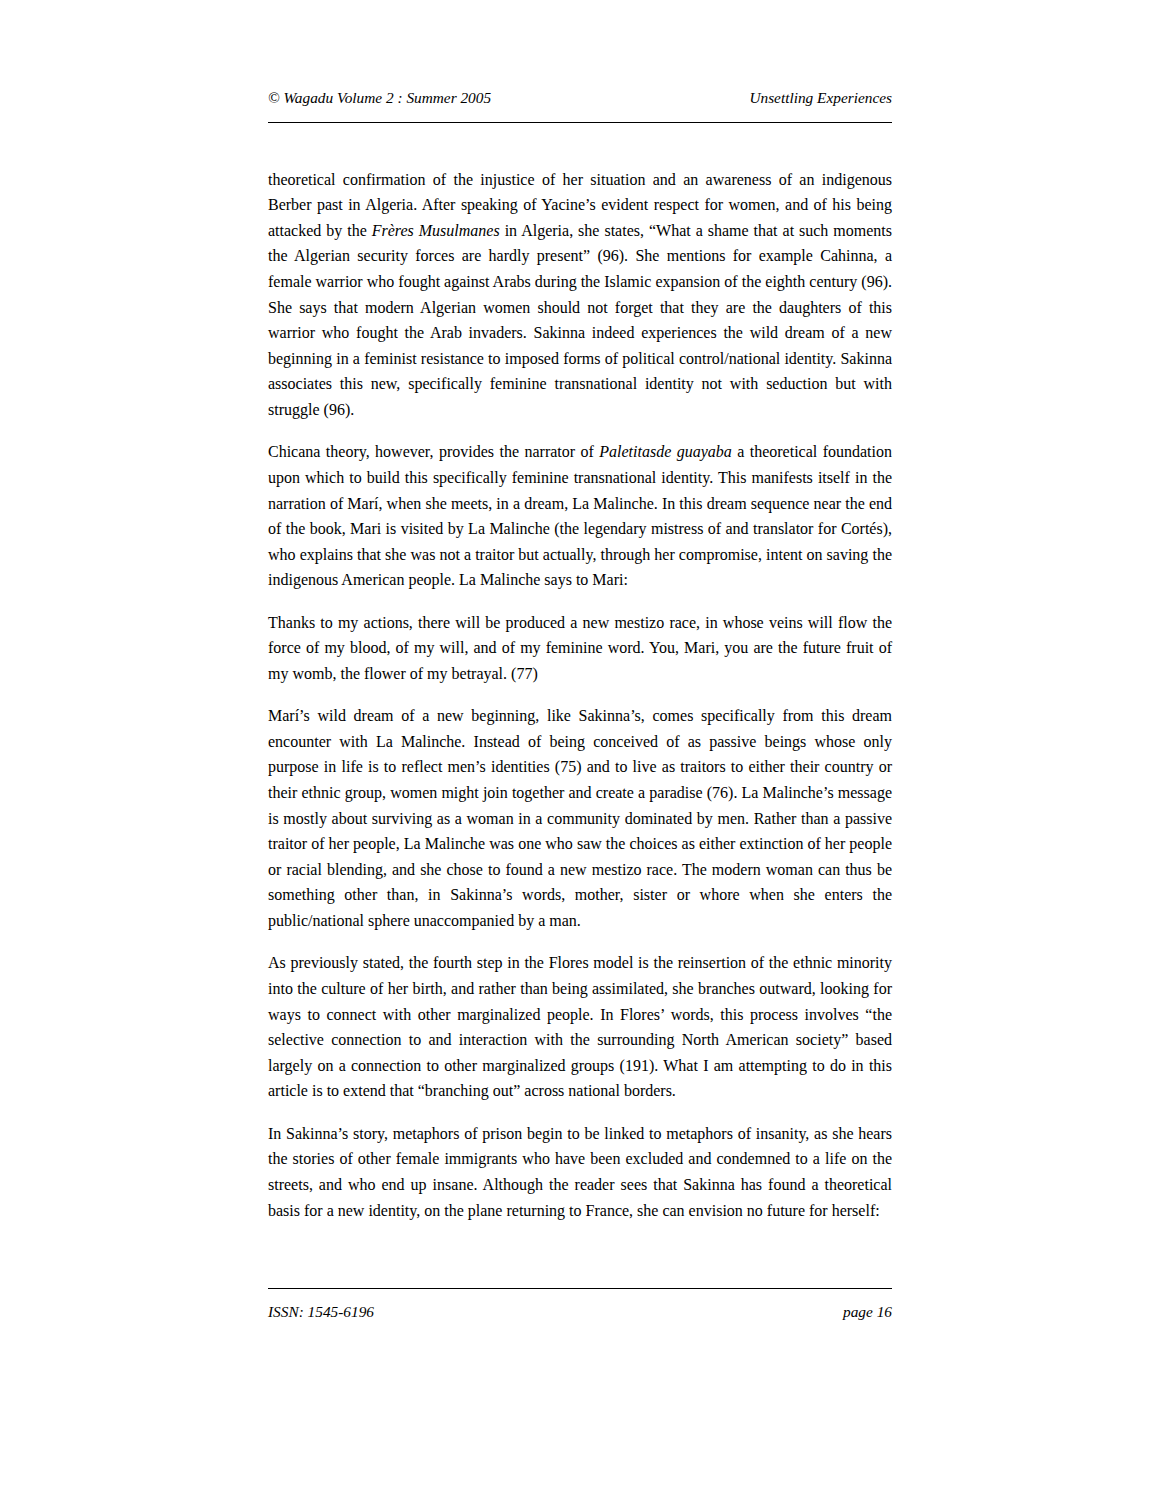© Wagadu Volume 2 : Summer 2005 Unsettling Experiences
theoretical confirmation of the injustice of her situation and an awareness of an indigenous Berber past in Algeria. After speaking of Yacine’s evident respect for women, and of his being attacked by the Frères Musulmanes in Algeria, she states, “What a shame that at such moments the Algerian security forces are hardly present” (96). She mentions for example Cahinna, a female warrior who fought against Arabs during the Islamic expansion of the eighth century (96). She says that modern Algerian women should not forget that they are the daughters of this warrior who fought the Arab invaders. Sakinna indeed experiences the wild dream of a new beginning in a feminist resistance to imposed forms of political control/national identity. Sakinna associates this new, specifically feminine transnational identity not with seduction but with struggle (96).
Chicana theory, however, provides the narrator of Paletitasde guayaba a theoretical foundation upon which to build this specifically feminine transnational identity. This manifests itself in the narration of Marí, when she meets, in a dream, La Malinche. In this dream sequence near the end of the book, Mari is visited by La Malinche (the legendary mistress of and translator for Cortés), who explains that she was not a traitor but actually, through her compromise, intent on saving the indigenous American people. La Malinche says to Mari:
Thanks to my actions, there will be produced a new mestizo race, in whose veins will flow the force of my blood, of my will, and of my feminine word. You, Mari, you are the future fruit of my womb, the flower of my betrayal. (77)
Marí’s wild dream of a new beginning, like Sakinna’s, comes specifically from this dream encounter with La Malinche. Instead of being conceived of as passive beings whose only purpose in life is to reflect men’s identities (75) and to live as traitors to either their country or their ethnic group, women might join together and create a paradise (76). La Malinche’s message is mostly about surviving as a woman in a community dominated by men. Rather than a passive traitor of her people, La Malinche was one who saw the choices as either extinction of her people or racial blending, and she chose to found a new mestizo race. The modern woman can thus be something other than, in Sakinna’s words, mother, sister or whore when she enters the public/national sphere unaccompanied by a man.
As previously stated, the fourth step in the Flores model is the reinsertion of the ethnic minority into the culture of her birth, and rather than being assimilated, she branches outward, looking for ways to connect with other marginalized people. In Flores’ words, this process involves “the selective connection to and interaction with the surrounding North American society” based largely on a connection to other marginalized groups (191). What I am attempting to do in this article is to extend that “branching out” across national borders.
In Sakinna’s story, metaphors of prison begin to be linked to metaphors of insanity, as she hears the stories of other female immigrants who have been excluded and condemned to a life on the streets, and who end up insane. Although the reader sees that Sakinna has found a theoretical basis for a new identity, on the plane returning to France, she can envision no future for herself:
ISSN: 1545-6196 page 16